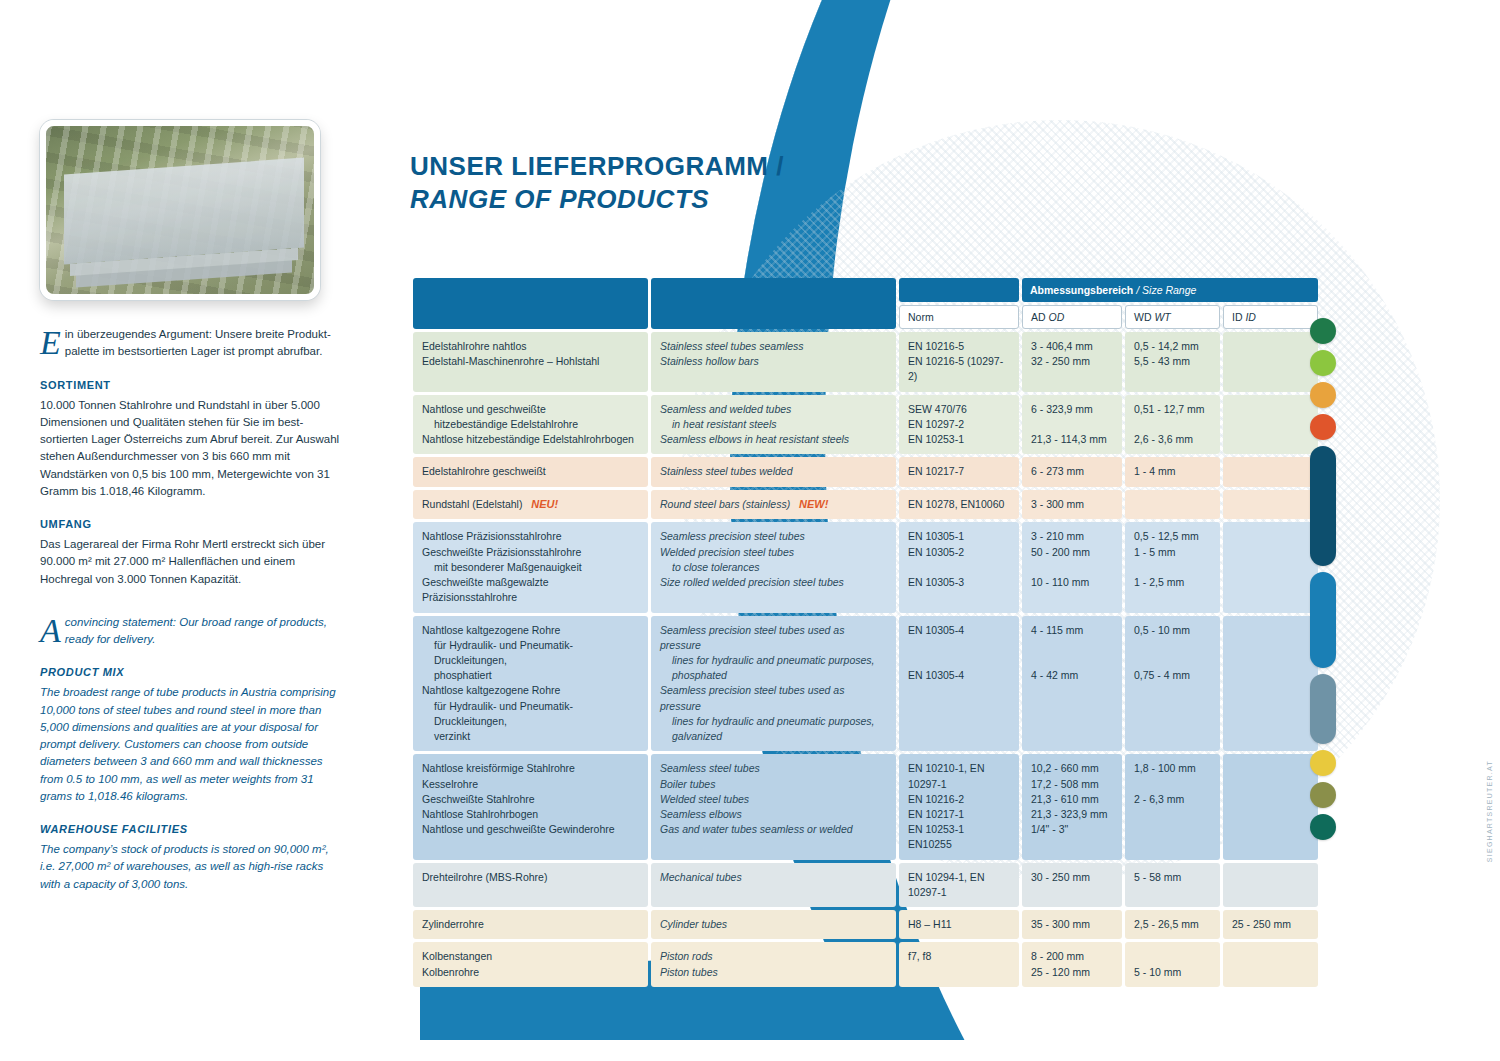Ein überzeugendes Argument: Unsere breite Produkt­palette im bestsortierten Lager ist prompt abrufbar.
Sortiment
10.000 Tonnen Stahlrohre und Rundstahl in über 5.000 Dimensionen und Qualitäten stehen für Sie im best­sortierten Lager Österreichs zum Abruf bereit. Zur Auswahl stehen Außendurchmesser von 3 bis 660 mm mit Wandstärken von 0,5 bis 100 mm, Metergewichte von 31 Gramm bis 1.018,46 Kilogramm.
Umfang
Das Lagerareal der Firma Rohr Mertl erstreckt sich über 90.000 m² mit 27.000 m² Hallenflächen und einem Hochregal von 3.000 Tonnen Kapazität.
A convincing statement: Our broad range of products, ready for delivery.
Product mix
The broadest range of tube products in Austria comprising 10,000 tons of steel tubes and round steel in more than 5,000 dimensions and qualities are at your disposal for prompt delivery. Customers can choose from outside diameters between 3 and 660 mm and wall thicknesses from 0.5 to 100 mm, as well as meter weights from 31 grams to 1,018.46 kilograms.
Warehouse facilities
The company’s stock of products is stored on 90,000 m², i.e. 27,000 m² of warehouses, as well as high-rise racks with a capacity of 3,000 tons.
UNSER LIEFERPROGRAMM /
RANGE OF PRODUCTS
| | | | Abmessungsbereich / Size Range |
| --- | --- | --- | --- |
| Norm | AD OD | WD WT | ID ID |
| Edelstahlrohre nahtlos Edelstahl-Maschinenrohre – Hohlstahl | Stainless steel tubes seamless Stainless hollow bars | EN 10216-5 EN 10216-5 (10297-2) | 3 - 406,4 mm 32 - 250 mm | 0,5 - 14,2 mm 5,5 - 43 mm | |
| Nahtlose und geschweißte hitzebeständige Edelstahlrohre Nahtlose hitzebeständige Edelstahlrohrbogen | Seamless and welded tubes in heat resistant steels Seamless elbows in heat resistant steels | SEW 470/76 EN 10297-2 EN 10253-1 | 6 - 323,9 mm 21,3 - 114,3 mm | 0,51 - 12,7 mm 2,6 - 3,6 mm | |
| Edelstahlrohre geschweißt | Stainless steel tubes welded | EN 10217-7 | 6 - 273 mm | 1 - 4 mm | |
| Rundstahl (Edelstahl) NEU! | Round steel bars (stainless) NEW! | EN 10278, EN10060 | 3 - 300 mm | | |
| Nahtlose Präzisionsstahlrohre Geschweißte Präzisionsstahlrohre mit besonderer Maßgenauigkeit Geschweißte maßgewalzte Präzisionsstahlrohre | Seamless precision steel tubes Welded precision steel tubes to close tolerances Size rolled welded precision steel tubes | EN 10305-1 EN 10305-2 EN 10305-3 | 3 - 210 mm 50 - 200 mm 10 - 110 mm | 0,5 - 12,5 mm 1 - 5 mm 1 - 2,5 mm | |
| Nahtlose kaltgezogene Rohre für Hydraulik- und Pneumatik-Druckleitungen, phosphatiert Nahtlose kaltgezogene Rohre für Hydraulik- und Pneumatik-Druckleitungen, verzinkt | Seamless precision steel tubes used as pressure lines for hydraulic and pneumatic purposes, phosphated Seamless precision steel tubes used as pressure lines for hydraulic and pneumatic purposes, galvanized | EN 10305-4 EN 10305-4 | 4 - 115 mm 4 - 42 mm | 0,5 - 10 mm 0,75 - 4 mm | |
| Nahtlose kreisförmige Stahlrohre Kesselrohre Geschweißte Stahlrohre Nahtlose Stahlrohrbogen Nahtlose und geschweißte Gewinderohre | Seamless steel tubes Boiler tubes Welded steel tubes Seamless elbows Gas and water tubes seamless or welded | EN 10210-1, EN 10297-1 EN 10216-2 EN 10217-1 EN 10253-1 EN10255 | 10,2 - 660 mm 17,2 - 508 mm 21,3 - 610 mm 21,3 - 323,9 mm 1/4" - 3" | 1,8 - 100 mm 2 - 6,3 mm | |
| Drehteilrohre (MBS-Rohre) | Mechanical tubes | EN 10294-1, EN 10297-1 | 30 - 250 mm | 5 - 58 mm | |
| Zylinderrohre | Cylinder tubes | H8 – H11 | 35 - 300 mm | 2,5 - 26,5 mm | 25 - 250 mm |
| Kolbenstangen Kolbenrohre | Piston rods Piston tubes | f7, f8 | 8 - 200 mm 25 - 120 mm | 5 - 10 mm | |
SIEGHARTSREUTER.AT